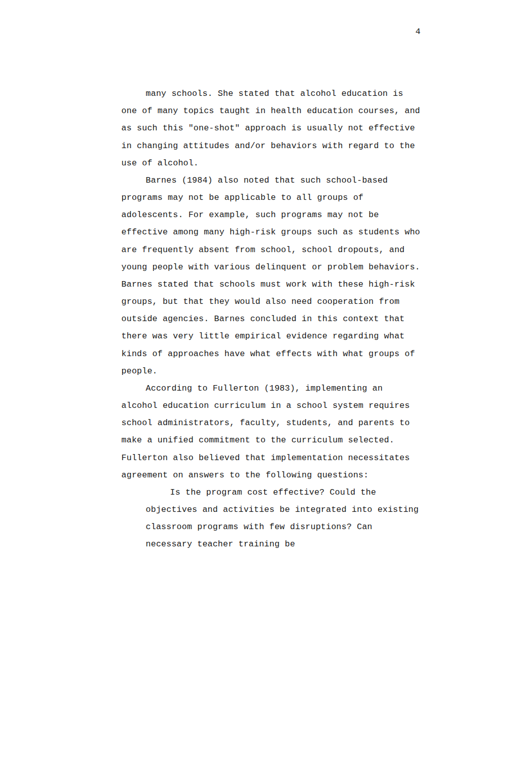4
many schools. She stated that alcohol education is one of many topics taught in health education courses, and as such this "one-shot" approach is usually not effective in changing attitudes and/or behaviors with regard to the use of alcohol.
Barnes (1984) also noted that such school-based programs may not be applicable to all groups of adolescents. For example, such programs may not be effective among many high-risk groups such as students who are frequently absent from school, school dropouts, and young people with various delinquent or problem behaviors. Barnes stated that schools must work with these high-risk groups, but that they would also need cooperation from outside agencies. Barnes concluded in this context that there was very little empirical evidence regarding what kinds of approaches have what effects with what groups of people.
According to Fullerton (1983), implementing an alcohol education curriculum in a school system requires school administrators, faculty, students, and parents to make a unified commitment to the curriculum selected. Fullerton also believed that implementation necessitates agreement on answers to the following questions:
Is the program cost effective? Could the objectives and activities be integrated into existing classroom programs with few disruptions? Can necessary teacher training be